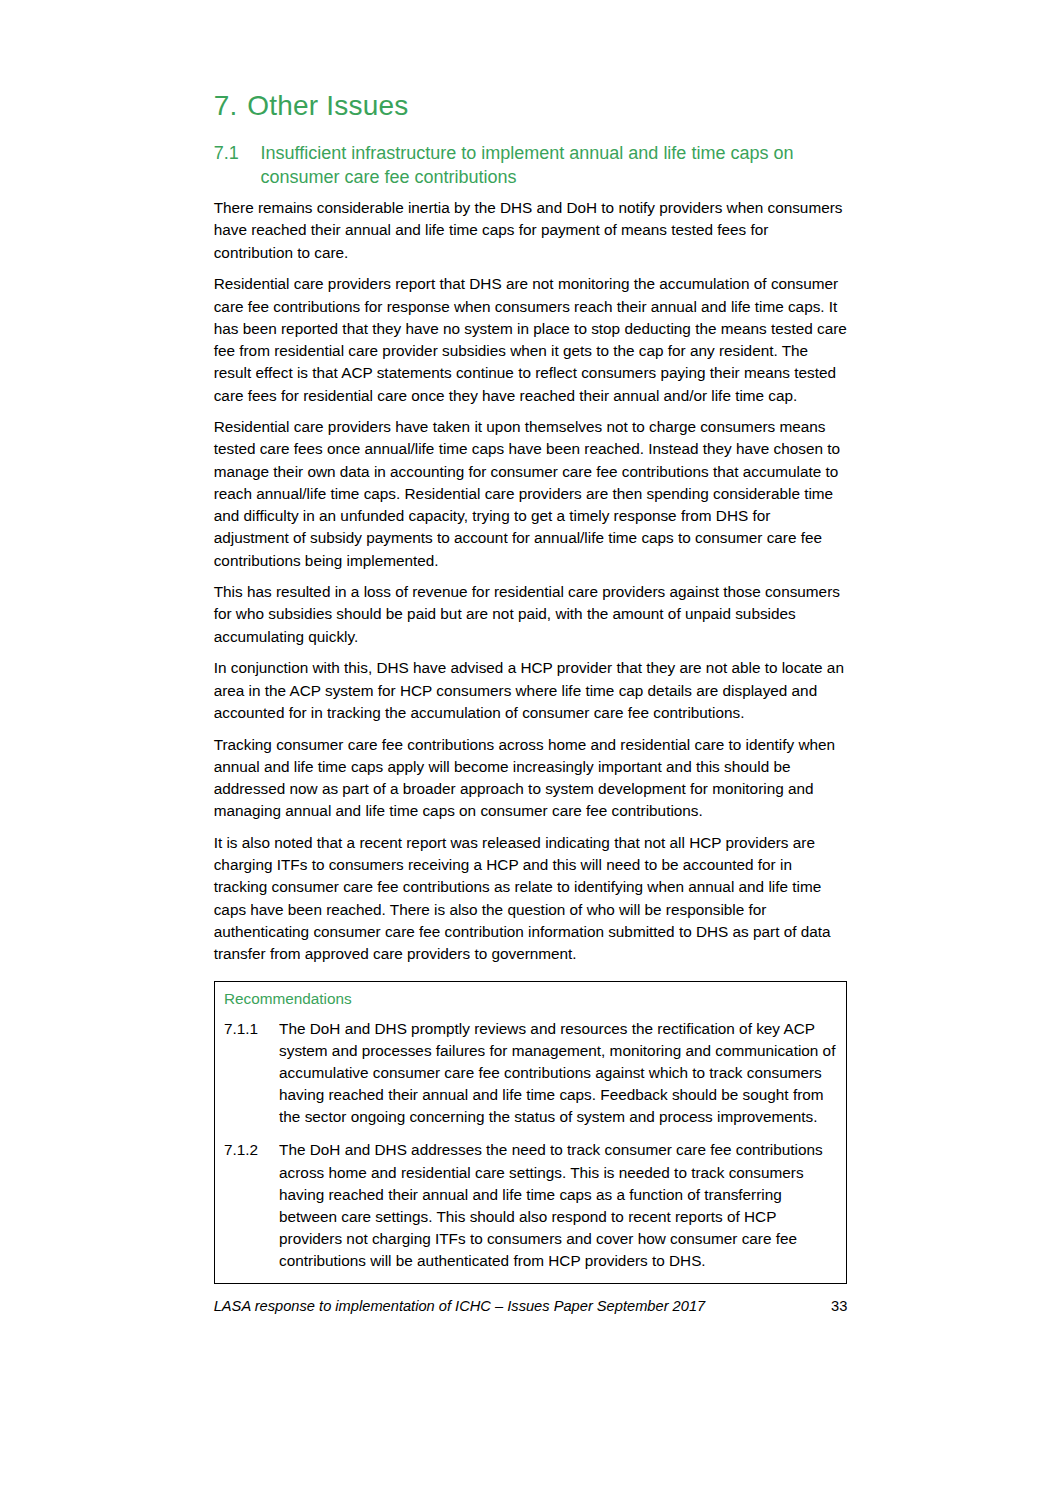7. Other Issues
7.1 Insufficient infrastructure to implement annual and life time caps on consumer care fee contributions
There remains considerable inertia by the DHS and DoH to notify providers when consumers have reached their annual and life time caps for payment of means tested fees for contribution to care.
Residential care providers report that DHS are not monitoring the accumulation of consumer care fee contributions for response when consumers reach their annual and life time caps. It has been reported that they have no system in place to stop deducting the means tested care fee from residential care provider subsidies when it gets to the cap for any resident. The result effect is that ACP statements continue to reflect consumers paying their means tested care fees for residential care once they have reached their annual and/or life time cap.
Residential care providers have taken it upon themselves not to charge consumers means tested care fees once annual/life time caps have been reached. Instead they have chosen to manage their own data in accounting for consumer care fee contributions that accumulate to reach annual/life time caps. Residential care providers are then spending considerable time and difficulty in an unfunded capacity, trying to get a timely response from DHS for adjustment of subsidy payments to account for annual/life time caps to consumer care fee contributions being implemented.
This has resulted in a loss of revenue for residential care providers against those consumers for who subsidies should be paid but are not paid, with the amount of unpaid subsides accumulating quickly.
In conjunction with this, DHS have advised a HCP provider that they are not able to locate an area in the ACP system for HCP consumers where life time cap details are displayed and accounted for in tracking the accumulation of consumer care fee contributions.
Tracking consumer care fee contributions across home and residential care to identify when annual and life time caps apply will become increasingly important and this should be addressed now as part of a broader approach to system development for monitoring and managing annual and life time caps on consumer care fee contributions.
It is also noted that a recent report was released indicating that not all HCP providers are charging ITFs to consumers receiving a HCP and this will need to be accounted for in tracking consumer care fee contributions as relate to identifying when annual and life time caps have been reached. There is also the question of who will be responsible for authenticating consumer care fee contribution information submitted to DHS as part of data transfer from approved care providers to government.
Recommendations
7.1.1
The DoH and DHS promptly reviews and resources the rectification of key ACP system and processes failures for management, monitoring and communication of accumulative consumer care fee contributions against which to track consumers having reached their annual and life time caps. Feedback should be sought from the sector ongoing concerning the status of system and process improvements.
7.1.2
The DoH and DHS addresses the need to track consumer care fee contributions across home and residential care settings. This is needed to track consumers having reached their annual and life time caps as a function of transferring between care settings. This should also respond to recent reports of HCP providers not charging ITFs to consumers and cover how consumer care fee contributions will be authenticated from HCP providers to DHS.
LASA response to implementation of ICHC – Issues Paper September 2017
33